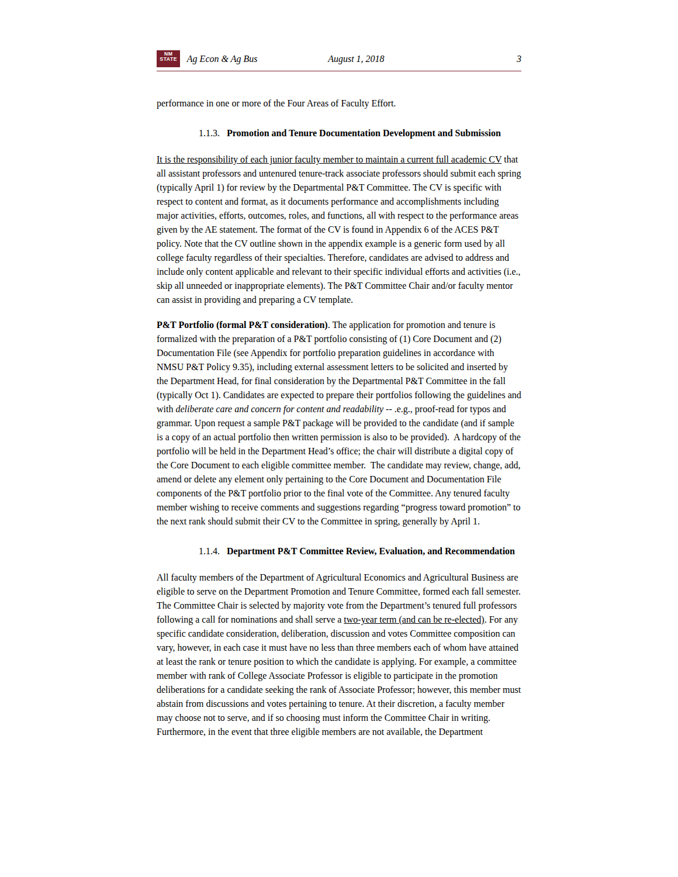NM STATE
Ag Econ & Ag Bus
August 1, 2018
3
performance in one or more of the Four Areas of Faculty Effort.
1.1.3. Promotion and Tenure Documentation Development and Submission
It is the responsibility of each junior faculty member to maintain a current full academic CV that all assistant professors and untenured tenure-track associate professors should submit each spring (typically April 1) for review by the Departmental P&T Committee. The CV is specific with respect to content and format, as it documents performance and accomplishments including major activities, efforts, outcomes, roles, and functions, all with respect to the performance areas given by the AE statement. The format of the CV is found in Appendix 6 of the ACES P&T policy. Note that the CV outline shown in the appendix example is a generic form used by all college faculty regardless of their specialties. Therefore, candidates are advised to address and include only content applicable and relevant to their specific individual efforts and activities (i.e., skip all unneeded or inappropriate elements). The P&T Committee Chair and/or faculty mentor can assist in providing and preparing a CV template.
P&T Portfolio (formal P&T consideration). The application for promotion and tenure is formalized with the preparation of a P&T portfolio consisting of (1) Core Document and (2) Documentation File (see Appendix for portfolio preparation guidelines in accordance with NMSU P&T Policy 9.35), including external assessment letters to be solicited and inserted by the Department Head, for final consideration by the Departmental P&T Committee in the fall (typically Oct 1). Candidates are expected to prepare their portfolios following the guidelines and with deliberate care and concern for content and readability -- .e.g., proof-read for typos and grammar. Upon request a sample P&T package will be provided to the candidate (and if sample is a copy of an actual portfolio then written permission is also to be provided). A hardcopy of the portfolio will be held in the Department Head’s office; the chair will distribute a digital copy of the Core Document to each eligible committee member. The candidate may review, change, add, amend or delete any element only pertaining to the Core Document and Documentation File components of the P&T portfolio prior to the final vote of the Committee. Any tenured faculty member wishing to receive comments and suggestions regarding “progress toward promotion” to the next rank should submit their CV to the Committee in spring, generally by April 1.
1.1.4. Department P&T Committee Review, Evaluation, and Recommendation
All faculty members of the Department of Agricultural Economics and Agricultural Business are eligible to serve on the Department Promotion and Tenure Committee, formed each fall semester. The Committee Chair is selected by majority vote from the Department’s tenured full professors following a call for nominations and shall serve a two-year term (and can be re-elected). For any specific candidate consideration, deliberation, discussion and votes Committee composition can vary, however, in each case it must have no less than three members each of whom have attained at least the rank or tenure position to which the candidate is applying. For example, a committee member with rank of College Associate Professor is eligible to participate in the promotion deliberations for a candidate seeking the rank of Associate Professor; however, this member must abstain from discussions and votes pertaining to tenure. At their discretion, a faculty member may choose not to serve, and if so choosing must inform the Committee Chair in writing. Furthermore, in the event that three eligible members are not available, the Department